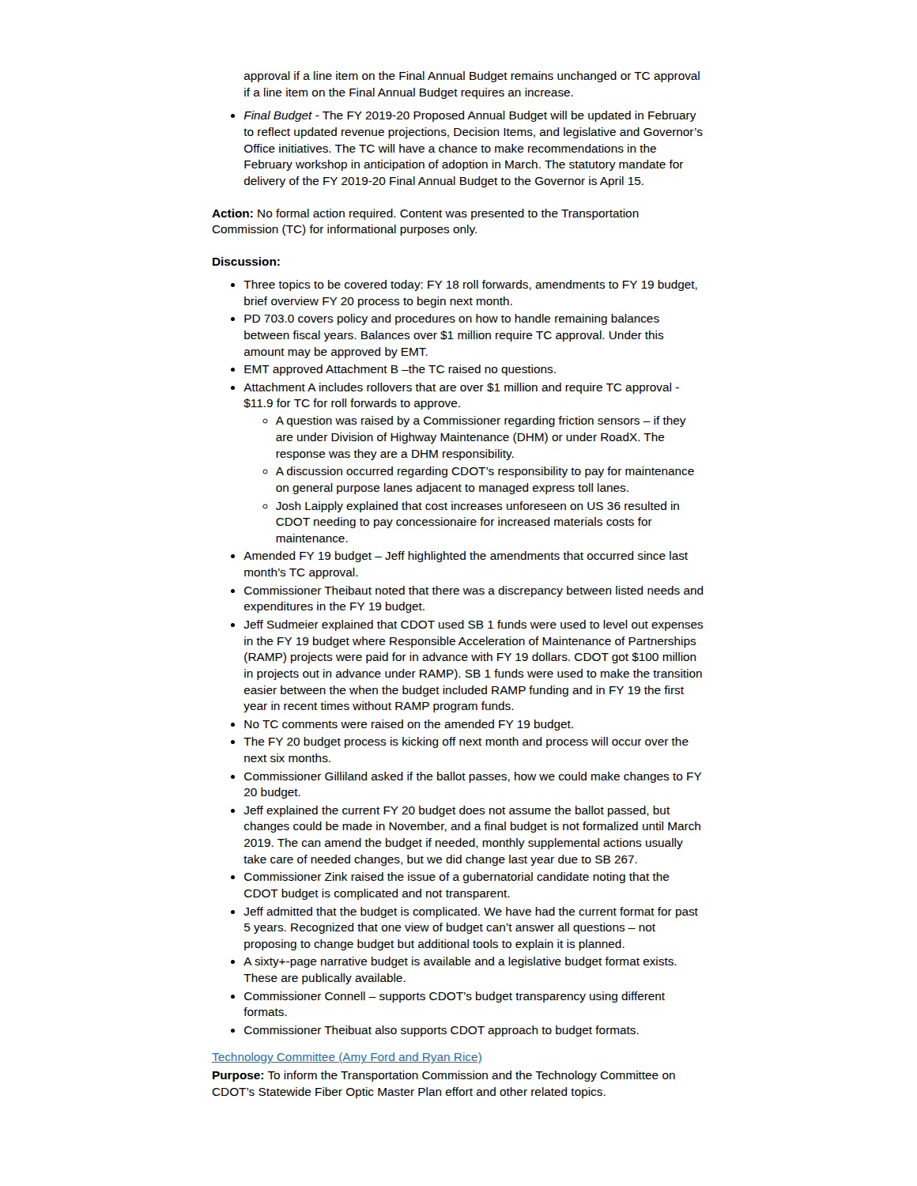approval if a line item on the Final Annual Budget remains unchanged or TC approval if a line item on the Final Annual Budget requires an increase.
Final Budget - The FY 2019-20 Proposed Annual Budget will be updated in February to reflect updated revenue projections, Decision Items, and legislative and Governor’s Office initiatives. The TC will have a chance to make recommendations in the February workshop in anticipation of adoption in March. The statutory mandate for delivery of the FY 2019-20 Final Annual Budget to the Governor is April 15.
Action: No formal action required. Content was presented to the Transportation Commission (TC) for informational purposes only.
Discussion:
Three topics to be covered today: FY 18 roll forwards, amendments to FY 19 budget, brief overview FY 20 process to begin next month.
PD 703.0 covers policy and procedures on how to handle remaining balances between fiscal years. Balances over $1 million require TC approval. Under this amount may be approved by EMT.
EMT approved Attachment B –the TC raised no questions.
Attachment A includes rollovers that are over $1 million and require TC approval - $11.9 for TC for roll forwards to approve.
A question was raised by a Commissioner regarding friction sensors – if they are under Division of Highway Maintenance (DHM) or under RoadX. The response was they are a DHM responsibility.
A discussion occurred regarding CDOT’s responsibility to pay for maintenance on general purpose lanes adjacent to managed express toll lanes.
Josh Laipply explained that cost increases unforeseen on US 36 resulted in CDOT needing to pay concessionaire for increased materials costs for maintenance.
Amended FY 19 budget – Jeff highlighted the amendments that occurred since last month’s TC approval.
Commissioner Theibaut noted that there was a discrepancy between listed needs and expenditures in the FY 19 budget.
Jeff Sudmeier explained that CDOT used SB 1 funds were used to level out expenses in the FY 19 budget where Responsible Acceleration of Maintenance of Partnerships (RAMP) projects were paid for in advance with FY 19 dollars. CDOT got $100 million in projects out in advance under RAMP). SB 1 funds were used to make the transition easier between the when the budget included RAMP funding and in FY 19 the first year in recent times without RAMP program funds.
No TC comments were raised on the amended FY 19 budget.
The FY 20 budget process is kicking off next month and process will occur over the next six months.
Commissioner Gilliland asked if the ballot passes, how we could make changes to FY 20 budget.
Jeff explained the current FY 20 budget does not assume the ballot passed, but changes could be made in November, and a final budget is not formalized until March 2019. The can amend the budget if needed, monthly supplemental actions usually take care of needed changes, but we did change last year due to SB 267.
Commissioner Zink raised the issue of a gubernatorial candidate noting that the CDOT budget is complicated and not transparent.
Jeff admitted that the budget is complicated. We have had the current format for past 5 years. Recognized that one view of budget can’t answer all questions – not proposing to change budget but additional tools to explain it is planned.
A sixty+-page narrative budget is available and a legislative budget format exists. These are publically available.
Commissioner Connell – supports CDOT’s budget transparency using different formats.
Commissioner Theibuat also supports CDOT approach to budget formats.
Technology Committee (Amy Ford and Ryan Rice)
Purpose: To inform the Transportation Commission and the Technology Committee on CDOT’s Statewide Fiber Optic Master Plan effort and other related topics.